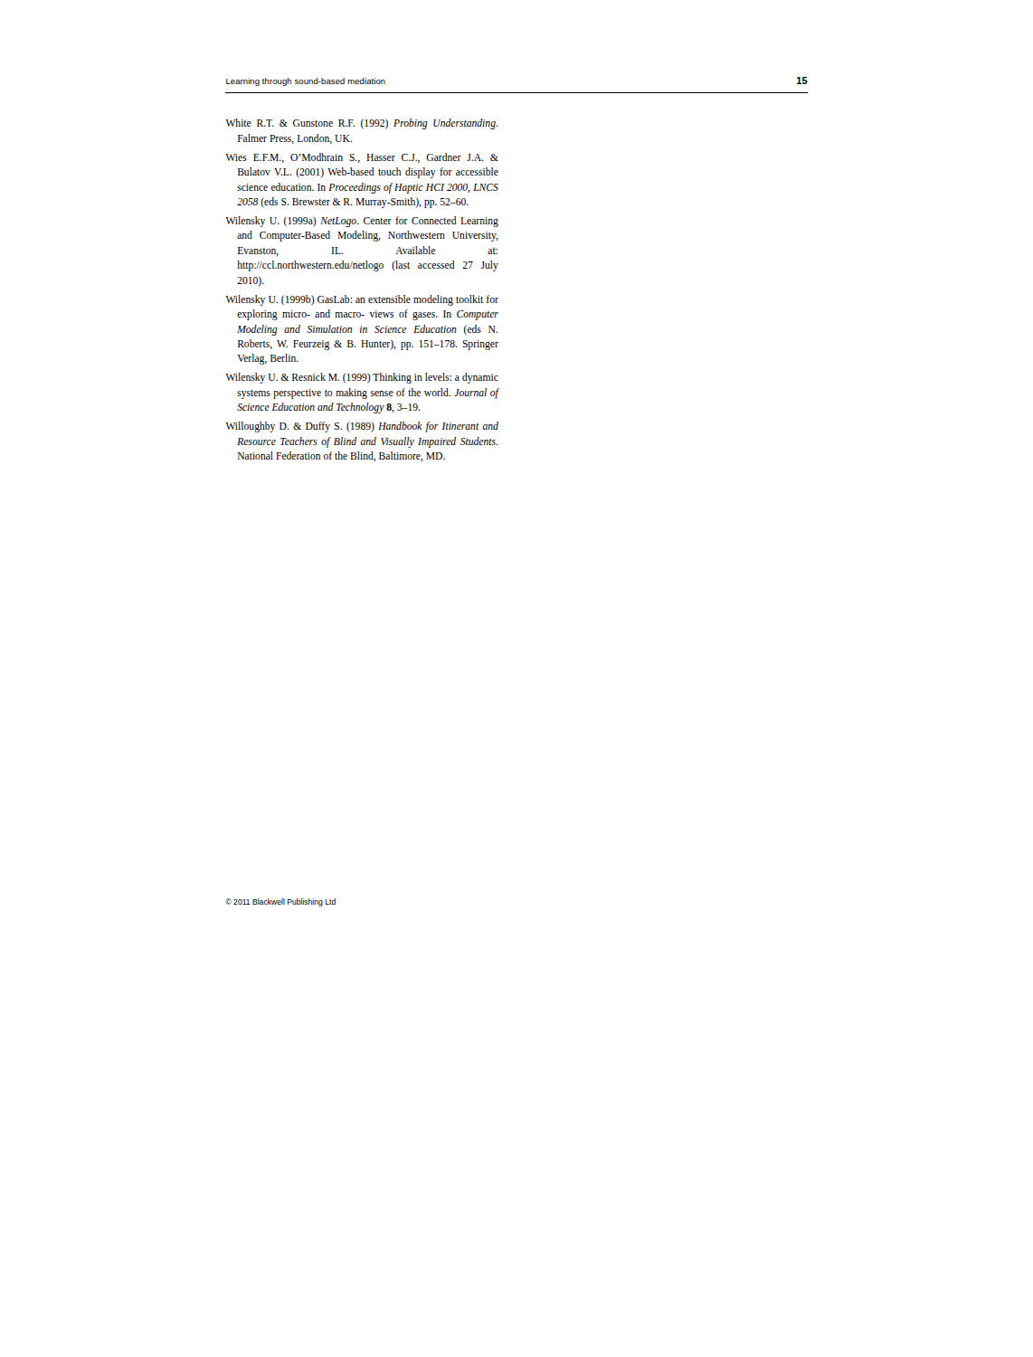Learning through sound-based mediation 15
White R.T. & Gunstone R.F. (1992) Probing Understanding. Falmer Press, London, UK.
Wies E.F.M., O’Modhrain S., Hasser C.J., Gardner J.A. & Bulatov V.L. (2001) Web-based touch display for accessible science education. In Proceedings of Haptic HCI 2000, LNCS 2058 (eds S. Brewster & R. Murray-Smith), pp. 52–60.
Wilensky U. (1999a) NetLogo. Center for Connected Learning and Computer-Based Modeling, Northwestern University, Evanston, IL. Available at: http://ccl.northwestern.edu/netlogo (last accessed 27 July 2010).
Wilensky U. (1999b) GasLab: an extensible modeling toolkit for exploring micro- and macro- views of gases. In Computer Modeling and Simulation in Science Education (eds N. Roberts, W. Feurzeig & B. Hunter), pp. 151–178. Springer Verlag, Berlin.
Wilensky U. & Resnick M. (1999) Thinking in levels: a dynamic systems perspective to making sense of the world. Journal of Science Education and Technology 8, 3–19.
Willoughby D. & Duffy S. (1989) Handbook for Itinerant and Resource Teachers of Blind and Visually Impaired Students. National Federation of the Blind, Baltimore, MD.
© 2011 Blackwell Publishing Ltd